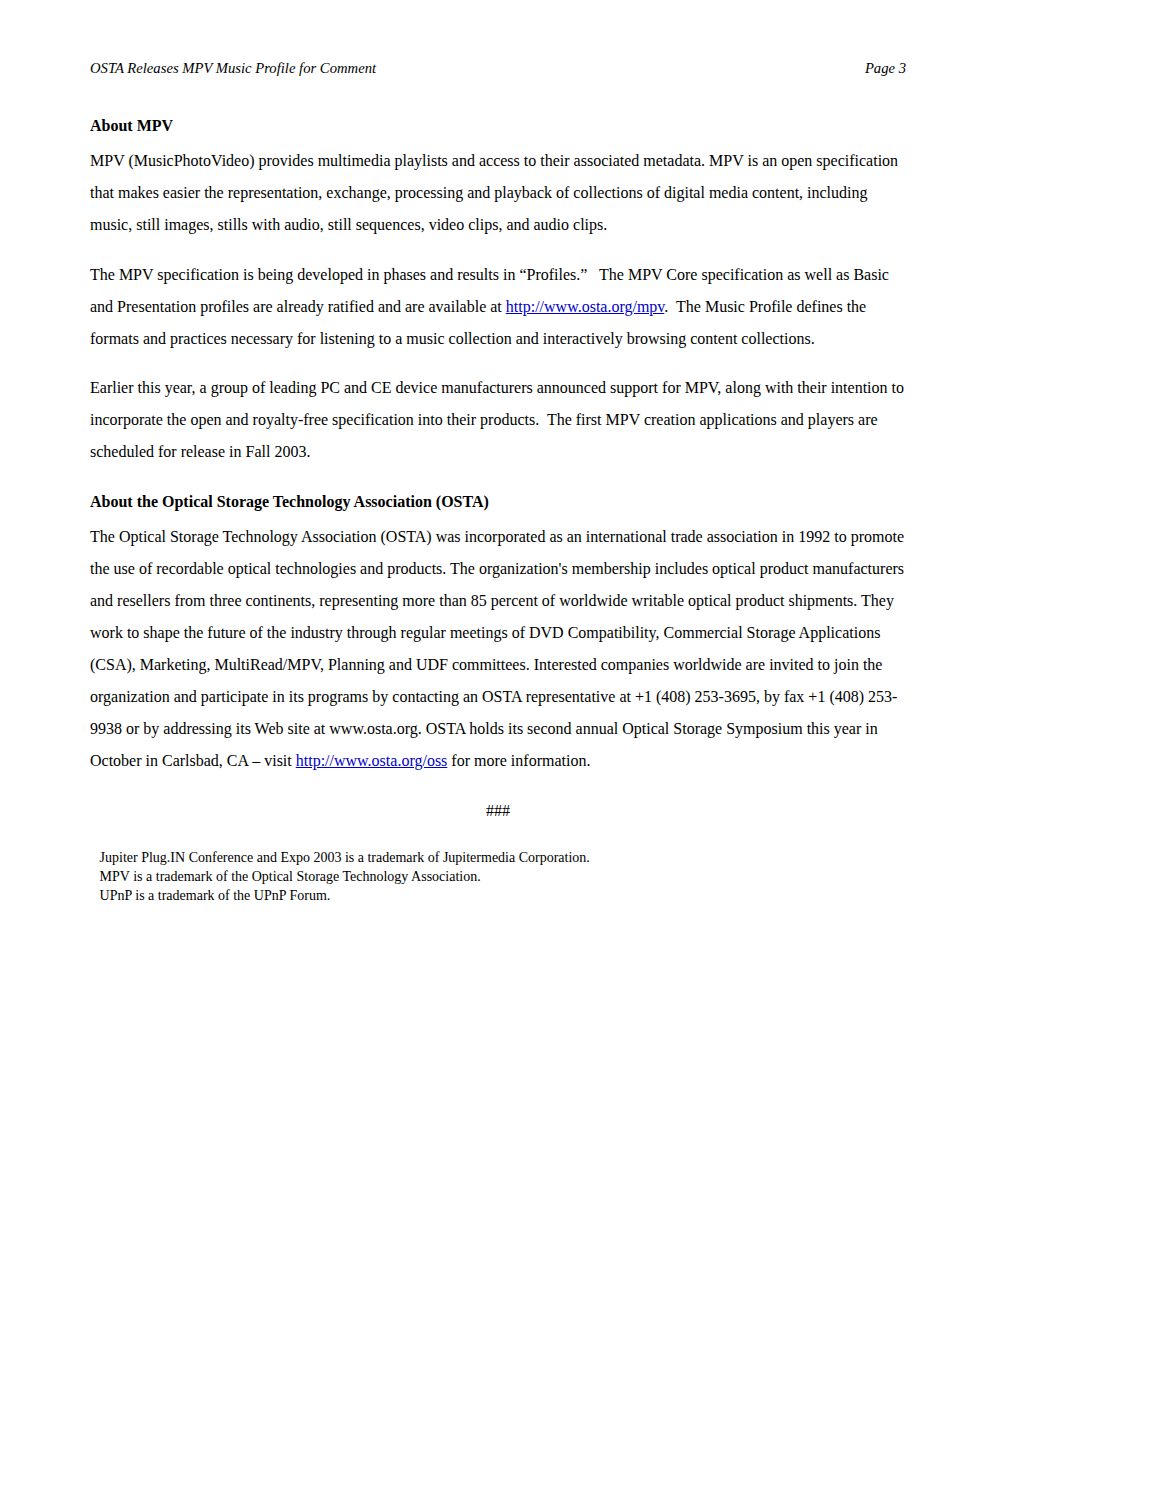OSTA Releases MPV Music Profile for Comment Page 3
About MPV
MPV (MusicPhotoVideo) provides multimedia playlists and access to their associated metadata. MPV is an open specification that makes easier the representation, exchange, processing and playback of collections of digital media content, including music, still images, stills with audio, still sequences, video clips, and audio clips.
The MPV specification is being developed in phases and results in “Profiles.” The MPV Core specification as well as Basic and Presentation profiles are already ratified and are available at http://www.osta.org/mpv. The Music Profile defines the formats and practices necessary for listening to a music collection and interactively browsing content collections.
Earlier this year, a group of leading PC and CE device manufacturers announced support for MPV, along with their intention to incorporate the open and royalty-free specification into their products. The first MPV creation applications and players are scheduled for release in Fall 2003.
About the Optical Storage Technology Association (OSTA)
The Optical Storage Technology Association (OSTA) was incorporated as an international trade association in 1992 to promote the use of recordable optical technologies and products. The organization's membership includes optical product manufacturers and resellers from three continents, representing more than 85 percent of worldwide writable optical product shipments. They work to shape the future of the industry through regular meetings of DVD Compatibility, Commercial Storage Applications (CSA), Marketing, MultiRead/MPV, Planning and UDF committees. Interested companies worldwide are invited to join the organization and participate in its programs by contacting an OSTA representative at +1 (408) 253-3695, by fax +1 (408) 253-9938 or by addressing its Web site at www.osta.org. OSTA holds its second annual Optical Storage Symposium this year in October in Carlsbad, CA – visit http://www.osta.org/oss for more information.
###
Jupiter Plug.IN Conference and Expo 2003 is a trademark of Jupitermedia Corporation.
MPV is a trademark of the Optical Storage Technology Association.
UPnP is a trademark of the UPnP Forum.